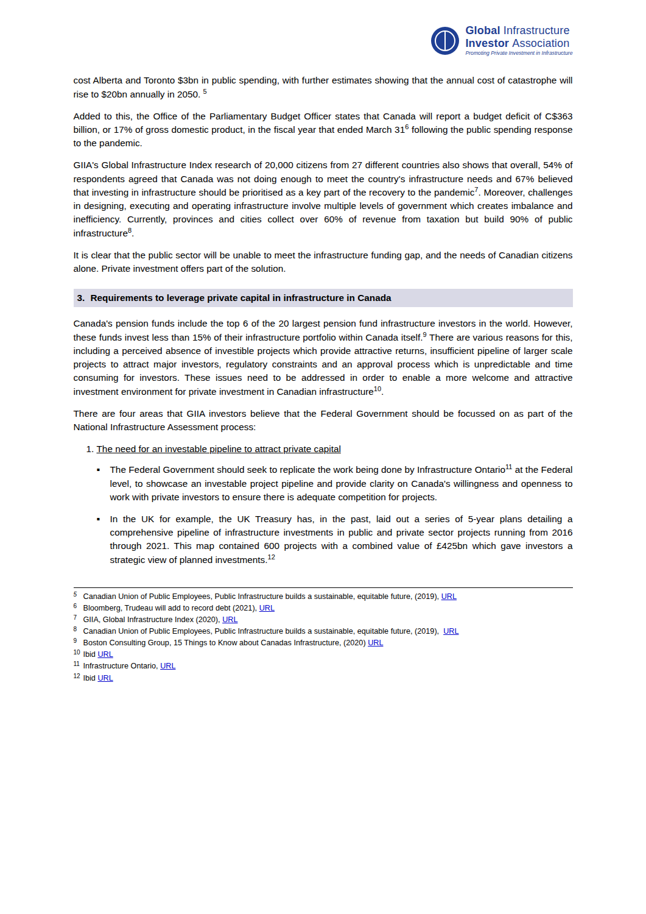Global Infrastructure
Investor Association
Promoting Private Investment in Infrastructure
cost Alberta and Toronto $3bn in public spending, with further estimates showing that the annual cost of catastrophe will rise to $20bn annually in 2050. 5
Added to this, the Office of the Parliamentary Budget Officer states that Canada will report a budget deficit of C$363 billion, or 17% of gross domestic product, in the fiscal year that ended March 316 following the public spending response to the pandemic.
GIIA's Global Infrastructure Index research of 20,000 citizens from 27 different countries also shows that overall, 54% of respondents agreed that Canada was not doing enough to meet the country's infrastructure needs and 67% believed that investing in infrastructure should be prioritised as a key part of the recovery to the pandemic7. Moreover, challenges in designing, executing and operating infrastructure involve multiple levels of government which creates imbalance and inefficiency. Currently, provinces and cities collect over 60% of revenue from taxation but build 90% of public infrastructure8.
It is clear that the public sector will be unable to meet the infrastructure funding gap, and the needs of Canadian citizens alone. Private investment offers part of the solution.
3. Requirements to leverage private capital in infrastructure in Canada
Canada's pension funds include the top 6 of the 20 largest pension fund infrastructure investors in the world. However, these funds invest less than 15% of their infrastructure portfolio within Canada itself.9 There are various reasons for this, including a perceived absence of investible projects which provide attractive returns, insufficient pipeline of larger scale projects to attract major investors, regulatory constraints and an approval process which is unpredictable and time consuming for investors. These issues need to be addressed in order to enable a more welcome and attractive investment environment for private investment in Canadian infrastructure10.
There are four areas that GIIA investors believe that the Federal Government should be focussed on as part of the National Infrastructure Assessment process:
The need for an investable pipeline to attract private capital
The Federal Government should seek to replicate the work being done by Infrastructure Ontario11 at the Federal level, to showcase an investable project pipeline and provide clarity on Canada's willingness and openness to work with private investors to ensure there is adequate competition for projects.
In the UK for example, the UK Treasury has, in the past, laid out a series of 5-year plans detailing a comprehensive pipeline of infrastructure investments in public and private sector projects running from 2016 through 2021. This map contained 600 projects with a combined value of £425bn which gave investors a strategic view of planned investments.12
Canadian Union of Public Employees, Public Infrastructure builds a sustainable, equitable future, (2019), URL
Bloomberg, Trudeau will add to record debt (2021), URL
GIIA, Global Infrastructure Index (2020), URL
Canadian Union of Public Employees, Public Infrastructure builds a sustainable, equitable future, (2019), URL
Boston Consulting Group, 15 Things to Know about Canadas Infrastructure, (2020) URL
Ibid URL
Infrastructure Ontario, URL
Ibid URL